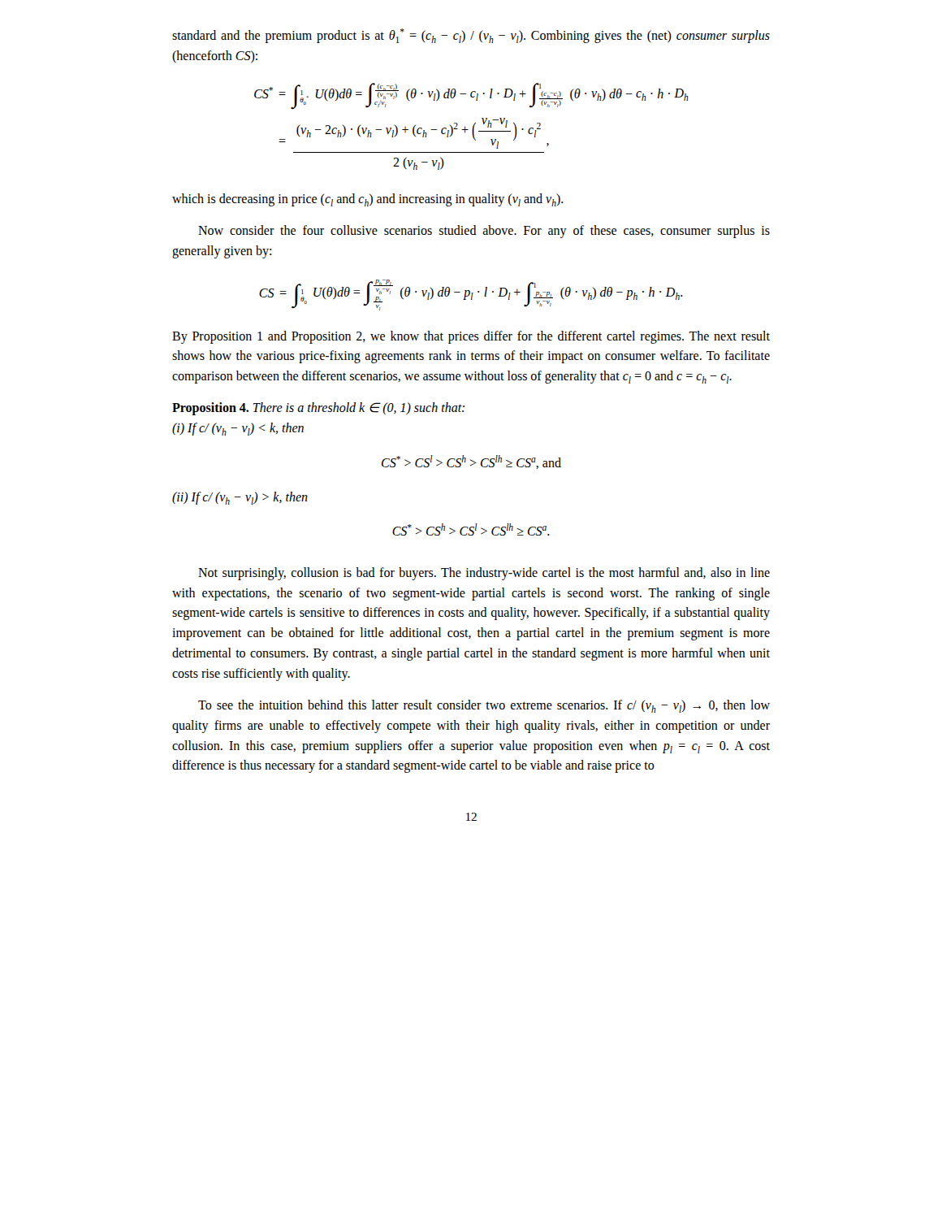standard and the premium product is at θ1* = (ch − cl) / (vh − vl). Combining gives the (net) consumer surplus (henceforth CS):
| CS * | = | ∫ 1 θ 0 * U ( θ ) dθ = ∫ ( c h − c l ) ( v h − v l ) c l / v l ( θ · v l ) dθ − c l · l · D l + ∫ 1 ( c h − c l ) ( v h − v l ) ( θ · v h ) dθ − c h · h · D h |
| | = | ( v h − 2 c h ) · ( v h − v l ) + ( c h − c l ) 2 + ( v h − v l v l ) · c l 2 2 ( v h − v l ) , |
which is decreasing in price (cl and ch) and increasing in quality (vl and vh).
Now consider the four collusive scenarios studied above. For any of these cases, consumer surplus is generally given by:
| CS | = | ∫ 1 θ 0 U ( θ ) dθ = ∫ p h − p l v h − v l p l v l ( θ · v l ) dθ − p l · l · D l + ∫ 1 p h − p l v h − v l ( θ · v h ) dθ − p h · h · D h . |
By Proposition 1 and Proposition 2, we know that prices differ for the different cartel regimes. The next result shows how the various price-fixing agreements rank in terms of their impact on consumer welfare. To facilitate comparison between the different scenarios, we assume without loss of generality that cl = 0 and c = ch − cl.
Proposition 4. There is a threshold k ∈ (0, 1) such that:
(i) If c/ (vh − vl) < k, then
CS* > CSl > CSh > CSlh ≥ CSa, and
(ii) If c/ (vh − vl) > k, then
CS* > CSh > CSl > CSlh ≥ CSa.
Not surprisingly, collusion is bad for buyers. The industry-wide cartel is the most harmful and, also in line with expectations, the scenario of two segment-wide partial cartels is second worst. The ranking of single segment-wide cartels is sensitive to differences in costs and quality, however. Specifically, if a substantial quality improvement can be obtained for little additional cost, then a partial cartel in the premium segment is more detrimental to consumers. By contrast, a single partial cartel in the standard segment is more harmful when unit costs rise sufficiently with quality.
To see the intuition behind this latter result consider two extreme scenarios. If c/ (vh − vl) → 0, then low quality firms are unable to effectively compete with their high quality rivals, either in competition or under collusion. In this case, premium suppliers offer a superior value proposition even when pl = cl = 0. A cost difference is thus necessary for a standard segment-wide cartel to be viable and raise price to
12